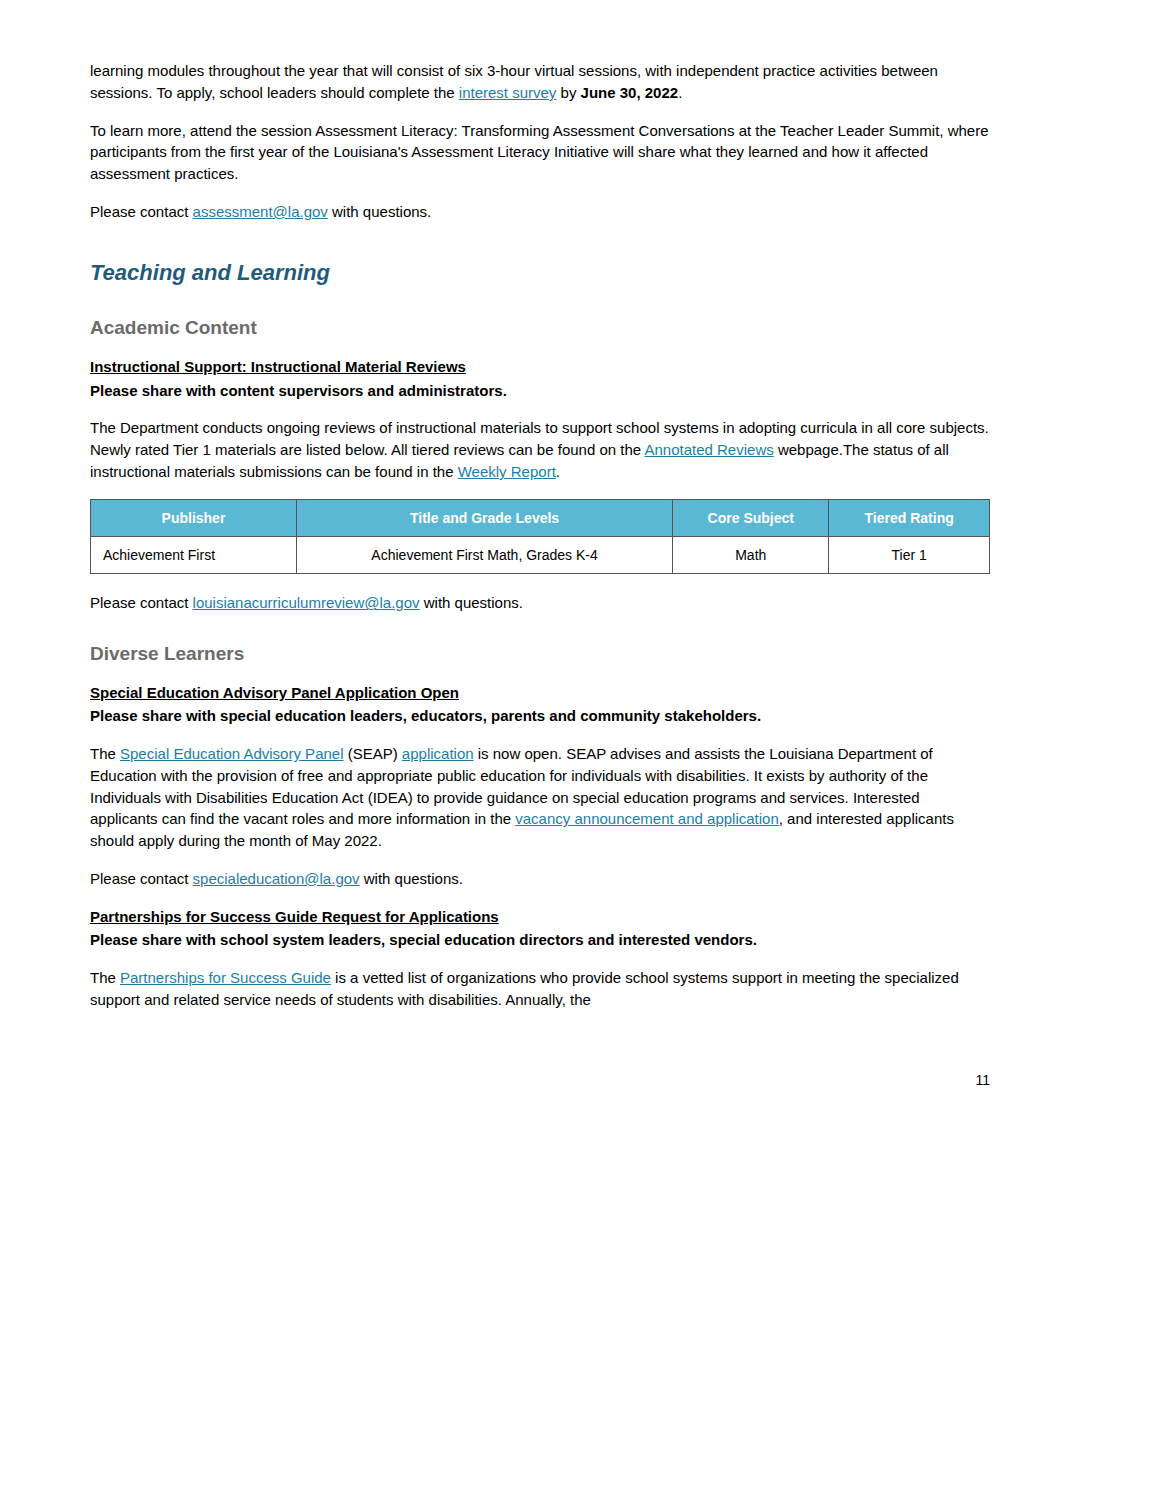learning modules throughout the year that will consist of six 3-hour virtual sessions, with independent practice activities between sessions. To apply, school leaders should complete the interest survey by June 30, 2022.
To learn more, attend the session Assessment Literacy: Transforming Assessment Conversations at the Teacher Leader Summit, where participants from the first year of the Louisiana's Assessment Literacy Initiative will share what they learned and how it affected assessment practices.
Please contact assessment@la.gov with questions.
Teaching and Learning
Academic Content
Instructional Support: Instructional Material Reviews
Please share with content supervisors and administrators.
The Department conducts ongoing reviews of instructional materials to support school systems in adopting curricula in all core subjects. Newly rated Tier 1 materials are listed below. All tiered reviews can be found on the Annotated Reviews webpage.The status of all instructional materials submissions can be found in the Weekly Report.
| Publisher | Title and Grade Levels | Core Subject | Tiered Rating |
| --- | --- | --- | --- |
| Achievement First | Achievement First Math, Grades K-4 | Math | Tier 1 |
Please contact louisianacurriculumreview@la.gov with questions.
Diverse Learners
Special Education Advisory Panel Application Open
Please share with special education leaders, educators, parents and community stakeholders.
The Special Education Advisory Panel (SEAP) application is now open. SEAP advises and assists the Louisiana Department of Education with the provision of free and appropriate public education for individuals with disabilities. It exists by authority of the Individuals with Disabilities Education Act (IDEA) to provide guidance on special education programs and services. Interested applicants can find the vacant roles and more information in the vacancy announcement and application, and interested applicants should apply during the month of May 2022.
Please contact specialeducation@la.gov with questions.
Partnerships for Success Guide Request for Applications
Please share with school system leaders, special education directors and interested vendors.
The Partnerships for Success Guide is a vetted list of organizations who provide school systems support in meeting the specialized support and related service needs of students with disabilities. Annually, the
11